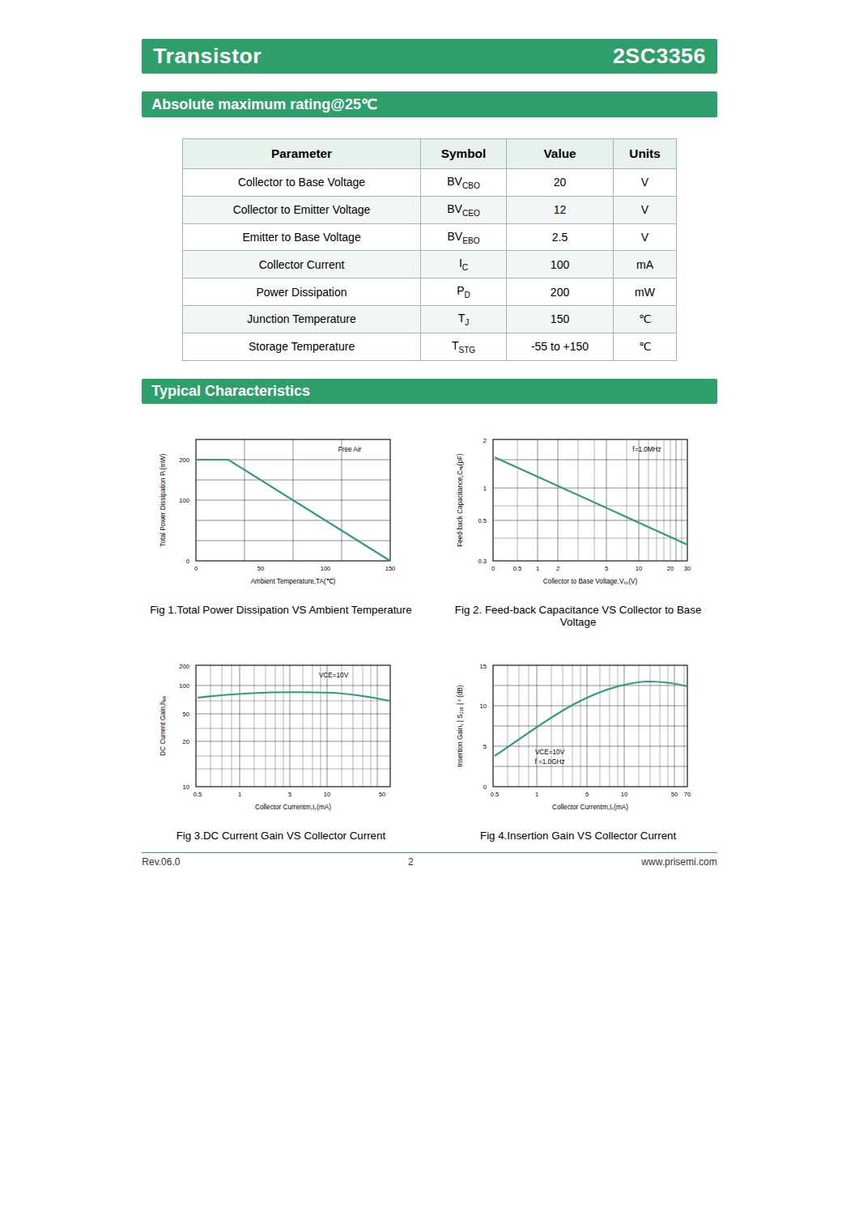Transistor 2SC3356
Absolute maximum rating@25℃
| Parameter | Symbol | Value | Units |
| --- | --- | --- | --- |
| Collector to Base Voltage | BV CBO | 20 | V |
| Collector to Emitter Voltage | BV CEO | 12 | V |
| Emitter to Base Voltage | BV EBO | 2.5 | V |
| Collector Current | I C | 100 | mA |
| Power Dissipation | P D | 200 | mW |
| Junction Temperature | T J | 150 | ℃ |
| Storage Temperature | T STG | -55 to +150 | ℃ |
Typical Characteristics
200 100 0 0 50 100 150 Ambient Temperature,TA(℃) Total Power Dissipation Pₜ(mW) Free Air
Fig 1.Total Power Dissipation VS Ambient Temperature
2 1 0.5 0.3 0 0.5 1 2 5 10 20 30 Collector to Base Voltage,Vₛₚ(V) Feed-back Capacitance,Cₕₑ(pF) f=1.0MHz
Fig 2. Feed-back Capacitance VS Collector to Base Voltage
200 100 50 20 10 0.5 1 5 10 50 Collector Currentm,Iₛ(mA) DC Current Gain,hₑₑ VCE=10V
Fig 3.DC Current Gain VS Collector Current
15 10 5 0 0.5 1 5 10 50 70 Collector Currentm,Iₛ(mA) Insertion Gain, | S₂₁ₑ | ² (dB) VCE=10V f =1.0GHz
Fig 4.Insertion Gain VS Collector Current
Rev.06.0 2 www.prisemi.com